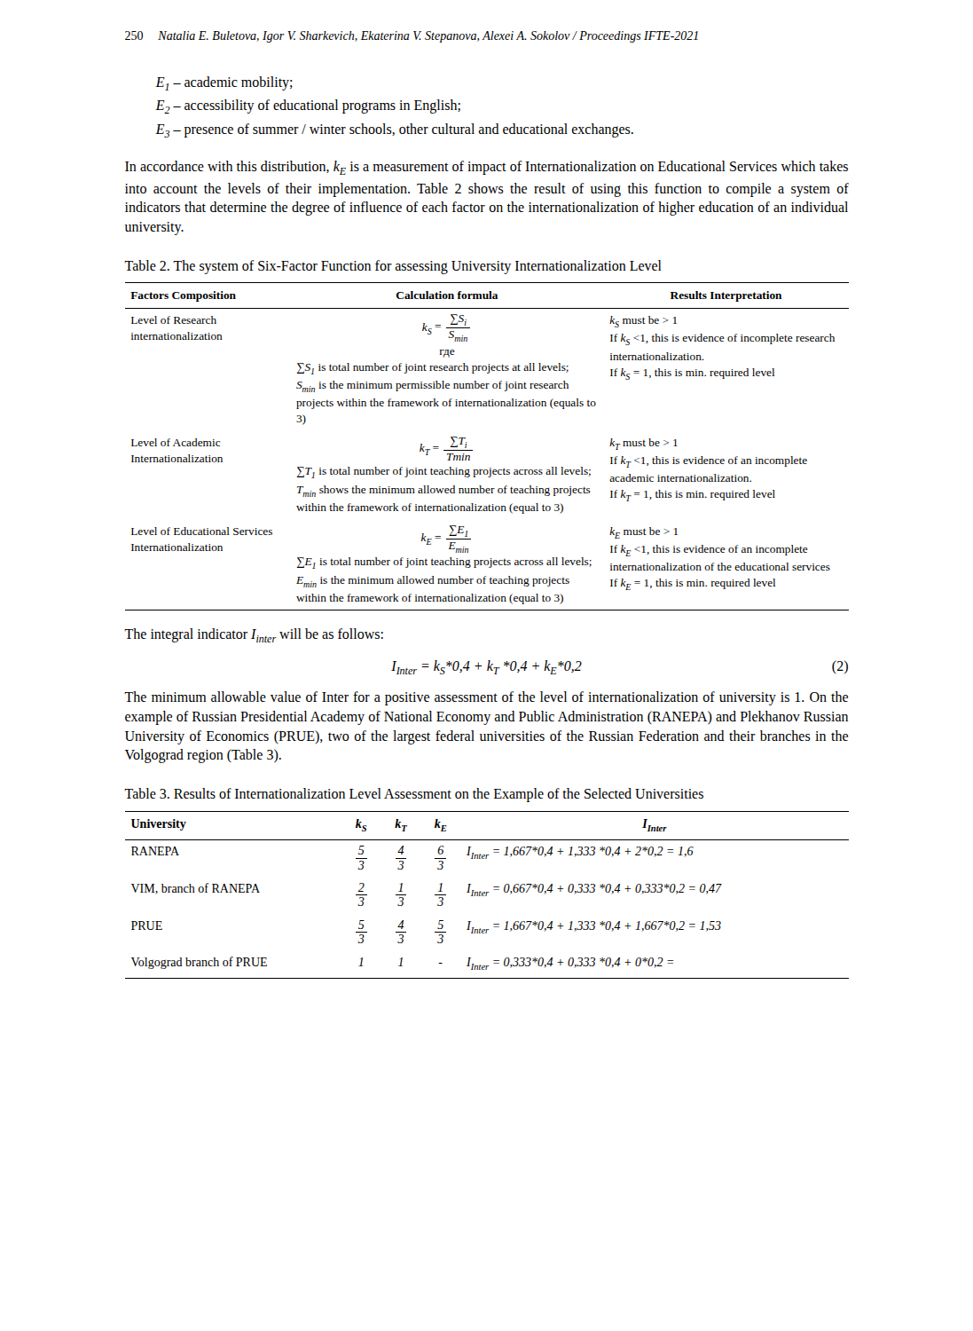250 Natalia E. Buletova, Igor V. Sharkevich, Ekaterina V. Stepanova, Alexei A. Sokolov / Proceedings IFTE-2021
E1 – academic mobility;
E2 – accessibility of educational programs in English;
E3 – presence of summer / winter schools, other cultural and educational exchanges.
In accordance with this distribution, kE is a measurement of impact of Internationalization on Educational Services which takes into account the levels of their implementation. Table 2 shows the result of using this function to compile a system of indicators that determine the degree of influence of each factor on the internationalization of higher education of an individual university.
Table 2. The system of Six-Factor Function for assessing University Internationalization Level
| Factors Composition | Calculation formula | Results Interpretation |
| --- | --- | --- |
| Level of Research internationalization | k S = ∑ S i S min где ∑ S 1 is total number of joint research projects at all levels; S min is the minimum permissible number of joint research projects within the framework of internationalization (equals to 3) | k S must be > 1 If k S <1, this is evidence of incomplete research internationalization. If k S = 1, this is min. required level |
| Level of Academic Internationalization | k T = ∑ T i Tmin ∑ T 1 is total number of joint teaching projects across all levels; T min shows the minimum allowed number of teaching projects within the framework of internationalization (equal to 3) | k T must be > 1 If k T <1, this is evidence of an incomplete academic internationalization. If k T = 1, this is min. required level |
| Level of Educational Services Internationalization | k E = ∑ E 1 E min ∑ E 1 is total number of joint teaching projects across all levels; E min is the minimum allowed number of teaching projects within the framework of internationalization (equal to 3) | k E must be > 1 If k E <1, this is evidence of an incomplete internationalization of the educational services If k E = 1, this is min. required level |
The integral indicator Iinter will be as follows:
IInter = kS*0,4 + kT *0,4 + kE*0,2 (2)
The minimum allowable value of Inter for a positive assessment of the level of internationalization of university is 1. On the example of Russian Presidential Academy of National Economy and Public Administration (RANEPA) and Plekhanov Russian University of Economics (PRUE), two of the largest federal universities of the Russian Federation and their branches in the Volgograd region (Table 3).
Table 3. Results of Internationalization Level Assessment on the Example of the Selected Universities
| University | k S | k T | k E | I Inter |
| --- | --- | --- | --- | --- |
| RANEPA | 5 3 | 4 3 | 6 3 | I Inter = 1,667*0,4 + 1,333 *0,4 + 2*0,2 = 1,6 |
| VIM, branch of RANEPA | 2 3 | 1 3 | 1 3 | I Inter = 0,667*0,4 + 0,333 *0,4 + 0,333*0,2 = 0,47 |
| PRUE | 5 3 | 4 3 | 5 3 | I Inter = 1,667*0,4 + 1,333 *0,4 + 1,667*0,2 = 1,53 |
| Volgograd branch of PRUE | 1 | 1 | - | I Inter = 0,333*0,4 + 0,333 *0,4 + 0*0,2 = |